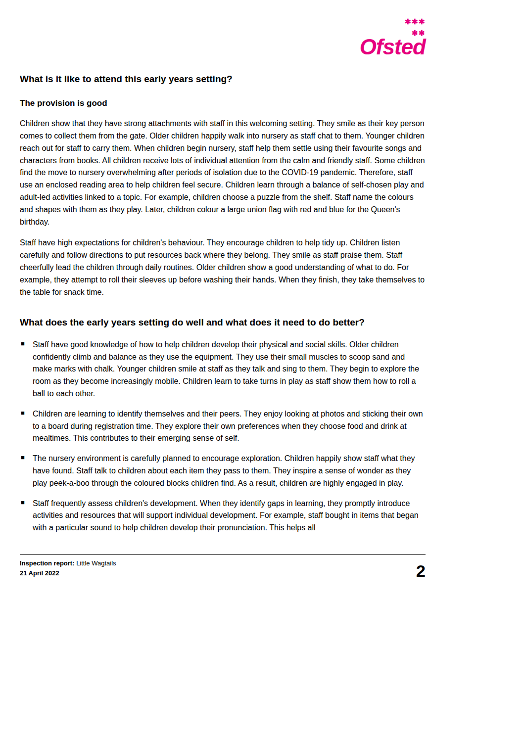✱✱✱
✱✱
Ofsted
What is it like to attend this early years setting?
The provision is good
Children show that they have strong attachments with staff in this welcoming setting. They smile as their key person comes to collect them from the gate. Older children happily walk into nursery as staff chat to them. Younger children reach out for staff to carry them. When children begin nursery, staff help them settle using their favourite songs and characters from books. All children receive lots of individual attention from the calm and friendly staff. Some children find the move to nursery overwhelming after periods of isolation due to the COVID-19 pandemic. Therefore, staff use an enclosed reading area to help children feel secure. Children learn through a balance of self-chosen play and adult-led activities linked to a topic. For example, children choose a puzzle from the shelf. Staff name the colours and shapes with them as they play. Later, children colour a large union flag with red and blue for the Queen's birthday.
Staff have high expectations for children's behaviour. They encourage children to help tidy up. Children listen carefully and follow directions to put resources back where they belong. They smile as staff praise them. Staff cheerfully lead the children through daily routines. Older children show a good understanding of what to do. For example, they attempt to roll their sleeves up before washing their hands. When they finish, they take themselves to the table for snack time.
What does the early years setting do well and what does it need to do better?
Staff have good knowledge of how to help children develop their physical and social skills. Older children confidently climb and balance as they use the equipment. They use their small muscles to scoop sand and make marks with chalk. Younger children smile at staff as they talk and sing to them. They begin to explore the room as they become increasingly mobile. Children learn to take turns in play as staff show them how to roll a ball to each other.
Children are learning to identify themselves and their peers. They enjoy looking at photos and sticking their own to a board during registration time. They explore their own preferences when they choose food and drink at mealtimes. This contributes to their emerging sense of self.
The nursery environment is carefully planned to encourage exploration. Children happily show staff what they have found. Staff talk to children about each item they pass to them. They inspire a sense of wonder as they play peek-a-boo through the coloured blocks children find. As a result, children are highly engaged in play.
Staff frequently assess children's development. When they identify gaps in learning, they promptly introduce activities and resources that will support individual development. For example, staff bought in items that began with a particular sound to help children develop their pronunciation. This helps all
Inspection report: Little Wagtails
21 April 2022
2